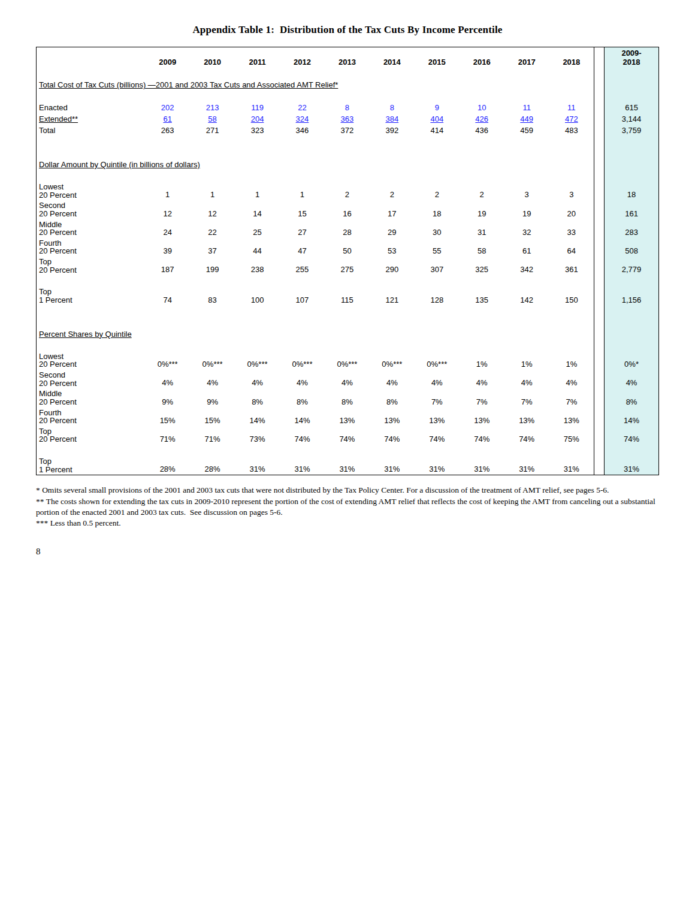Appendix Table 1: Distribution of the Tax Cuts By Income Percentile
| | 2009 | 2010 | 2011 | 2012 | 2013 | 2014 | 2015 | 2016 | 2017 | 2018 | | 2009- 2018 |
| Total Cost of Tax Cuts (billions) —2001 and 2003 Tax Cuts and Associated AMT Relief* | | |
| Enacted | 202 | 213 | 119 | 22 | 8 | 8 | 9 | 10 | 11 | 11 | | 615 |
| Extended** | 61 | 58 | 204 | 324 | 363 | 384 | 404 | 426 | 449 | 472 | | 3,144 |
| Total | 263 | 271 | 323 | 346 | 372 | 392 | 414 | 436 | 459 | 483 | | 3,759 |
| Dollar Amount by Quintile (in billions of dollars) | | |
| Lowest 20 Percent | 1 | 1 | 1 | 1 | 2 | 2 | 2 | 2 | 3 | 3 | | 18 |
| Second 20 Percent | 12 | 12 | 14 | 15 | 16 | 17 | 18 | 19 | 19 | 20 | | 161 |
| Middle 20 Percent | 24 | 22 | 25 | 27 | 28 | 29 | 30 | 31 | 32 | 33 | | 283 |
| Fourth 20 Percent | 39 | 37 | 44 | 47 | 50 | 53 | 55 | 58 | 61 | 64 | | 508 |
| Top 20 Percent | 187 | 199 | 238 | 255 | 275 | 290 | 307 | 325 | 342 | 361 | | 2,779 |
| Top 1 Percent | 74 | 83 | 100 | 107 | 115 | 121 | 128 | 135 | 142 | 150 | | 1,156 |
| Percent Shares by Quintile | | |
| Lowest 20 Percent | 0%*** | 0%*** | 0%*** | 0%*** | 0%*** | 0%*** | 0%*** | 1% | 1% | 1% | | 0%* |
| Second 20 Percent | 4% | 4% | 4% | 4% | 4% | 4% | 4% | 4% | 4% | 4% | | 4% |
| Middle 20 Percent | 9% | 9% | 8% | 8% | 8% | 8% | 7% | 7% | 7% | 7% | | 8% |
| Fourth 20 Percent | 15% | 15% | 14% | 14% | 13% | 13% | 13% | 13% | 13% | 13% | | 14% |
| Top 20 Percent | 71% | 71% | 73% | 74% | 74% | 74% | 74% | 74% | 74% | 75% | | 74% |
| Top 1 Percent | 28% | 28% | 31% | 31% | 31% | 31% | 31% | 31% | 31% | 31% | | 31% |
* Omits several small provisions of the 2001 and 2003 tax cuts that were not distributed by the Tax Policy Center. For a discussion of the treatment of AMT relief, see pages 5-6.
** The costs shown for extending the tax cuts in 2009-2010 represent the portion of the cost of extending AMT relief that reflects the cost of keeping the AMT from canceling out a substantial portion of the enacted 2001 and 2003 tax cuts. See discussion on pages 5-6.
*** Less than 0.5 percent.
8